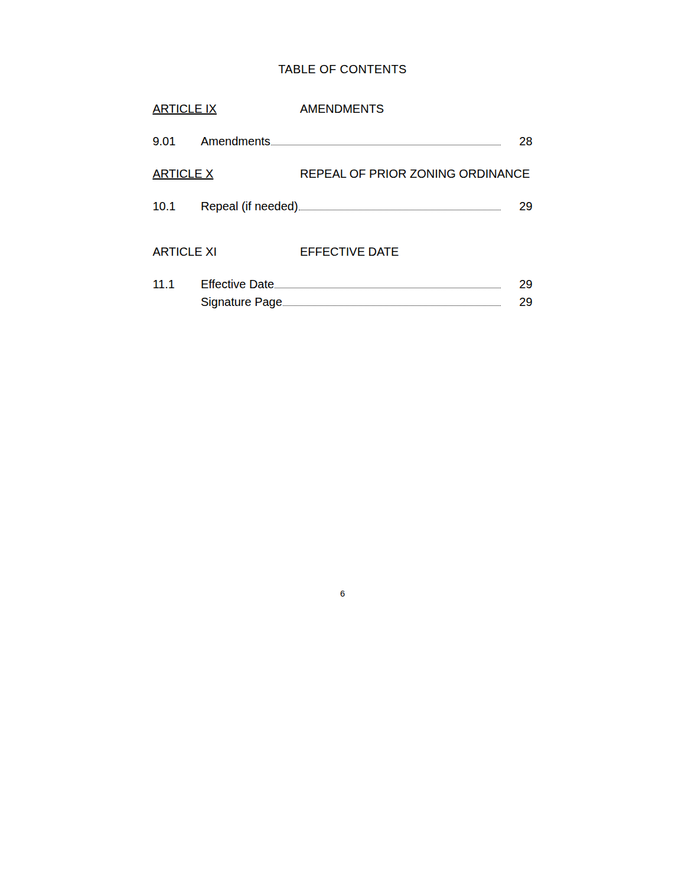TABLE OF CONTENTS
ARTICLE IX AMENDMENTS
9.01 Amendments 28
ARTICLE X REPEAL OF PRIOR ZONING ORDINANCE
10.1 Repeal (if needed) 29
ARTICLE XI EFFECTIVE DATE
11.1 Effective Date 29
Signature Page 29
6